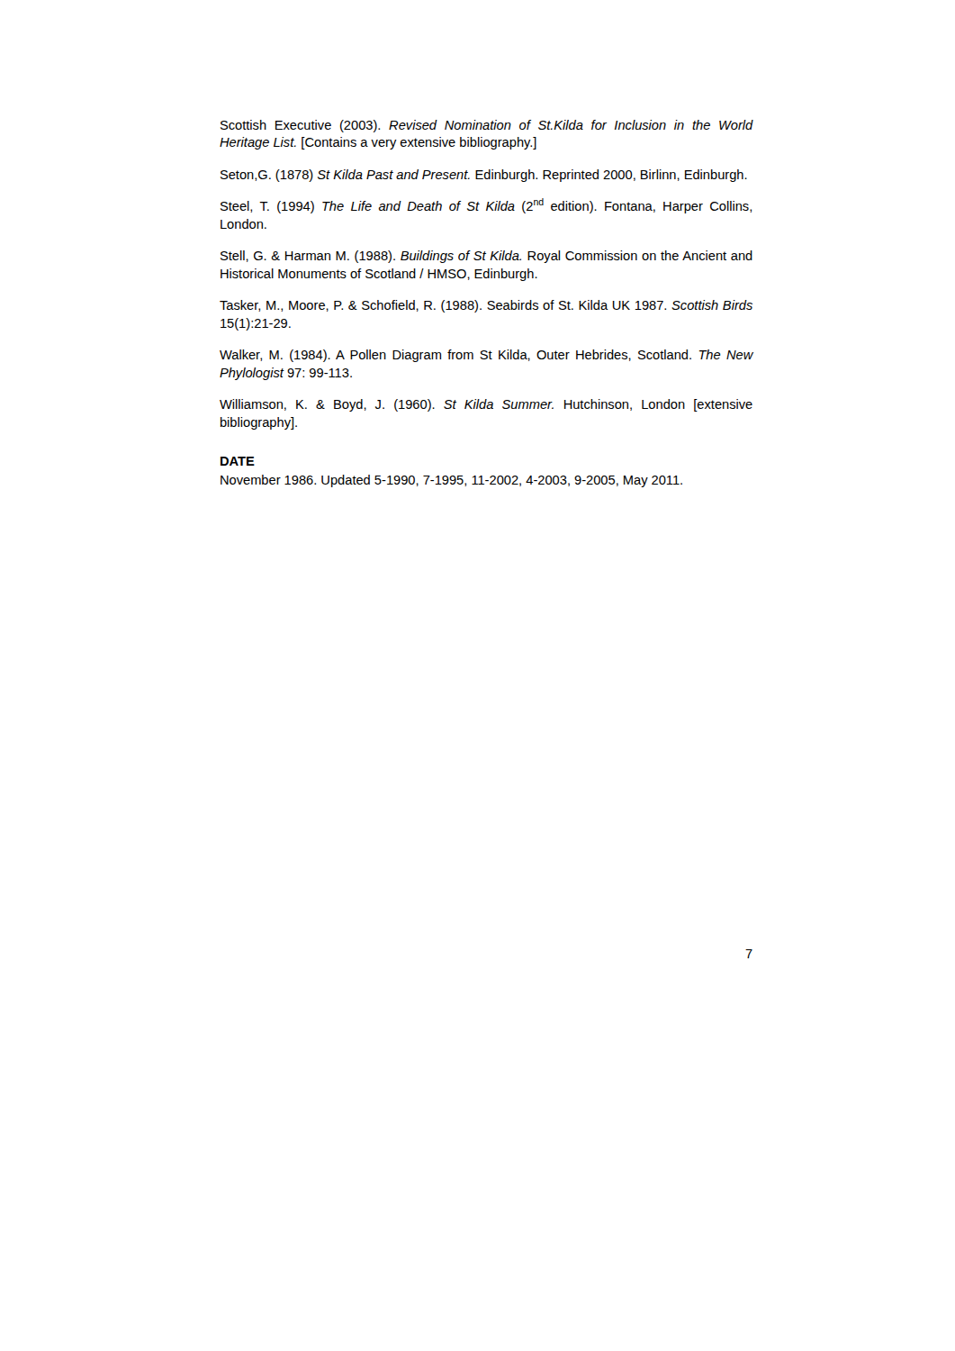Scottish Executive (2003). Revised Nomination of St.Kilda for Inclusion in the World Heritage List. [Contains a very extensive bibliography.]
Seton,G. (1878) St Kilda Past and Present. Edinburgh. Reprinted 2000, Birlinn, Edinburgh.
Steel, T. (1994) The Life and Death of St Kilda (2nd edition). Fontana, Harper Collins, London.
Stell, G. & Harman M. (1988). Buildings of St Kilda. Royal Commission on the Ancient and Historical Monuments of Scotland / HMSO, Edinburgh.
Tasker, M., Moore, P. & Schofield, R. (1988). Seabirds of St. Kilda UK 1987. Scottish Birds 15(1):21-29.
Walker, M. (1984). A Pollen Diagram from St Kilda, Outer Hebrides, Scotland. The New Phylologist 97: 99-113.
Williamson, K. & Boyd, J. (1960). St Kilda Summer. Hutchinson, London [extensive bibliography].
DATE
November 1986. Updated 5-1990, 7-1995, 11-2002, 4-2003, 9-2005, May 2011.
7